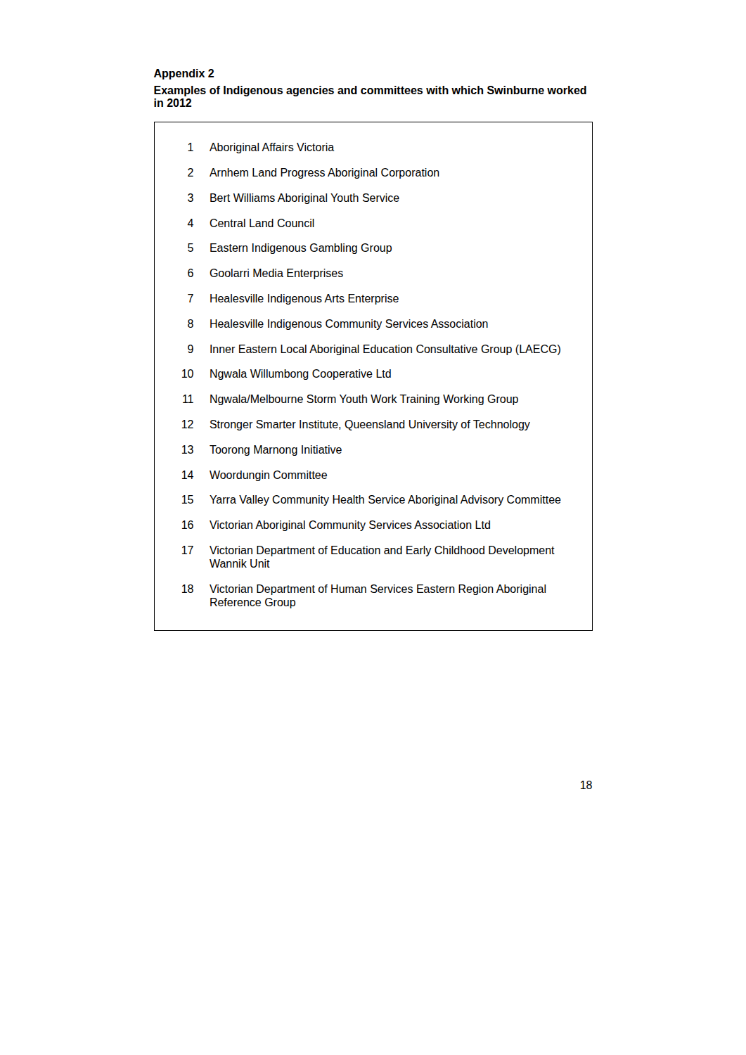Appendix 2
Examples of Indigenous agencies and committees with which Swinburne worked in 2012
| 1 | Aboriginal Affairs Victoria |
| 2 | Arnhem Land Progress Aboriginal Corporation |
| 3 | Bert Williams Aboriginal Youth Service |
| 4 | Central Land Council |
| 5 | Eastern Indigenous Gambling Group |
| 6 | Goolarri Media Enterprises |
| 7 | Healesville Indigenous Arts Enterprise |
| 8 | Healesville Indigenous Community Services Association |
| 9 | Inner Eastern Local Aboriginal Education Consultative Group (LAECG) |
| 10 | Ngwala Willumbong Cooperative Ltd |
| 11 | Ngwala/Melbourne Storm Youth Work Training Working Group |
| 12 | Stronger Smarter Institute, Queensland University of Technology |
| 13 | Toorong Marnong Initiative |
| 14 | Woordungin Committee |
| 15 | Yarra Valley Community Health Service Aboriginal Advisory Committee |
| 16 | Victorian Aboriginal Community Services Association Ltd |
| 17 | Victorian Department of Education and Early Childhood Development Wannik Unit |
| 18 | Victorian Department of Human Services Eastern Region Aboriginal Reference Group |
18